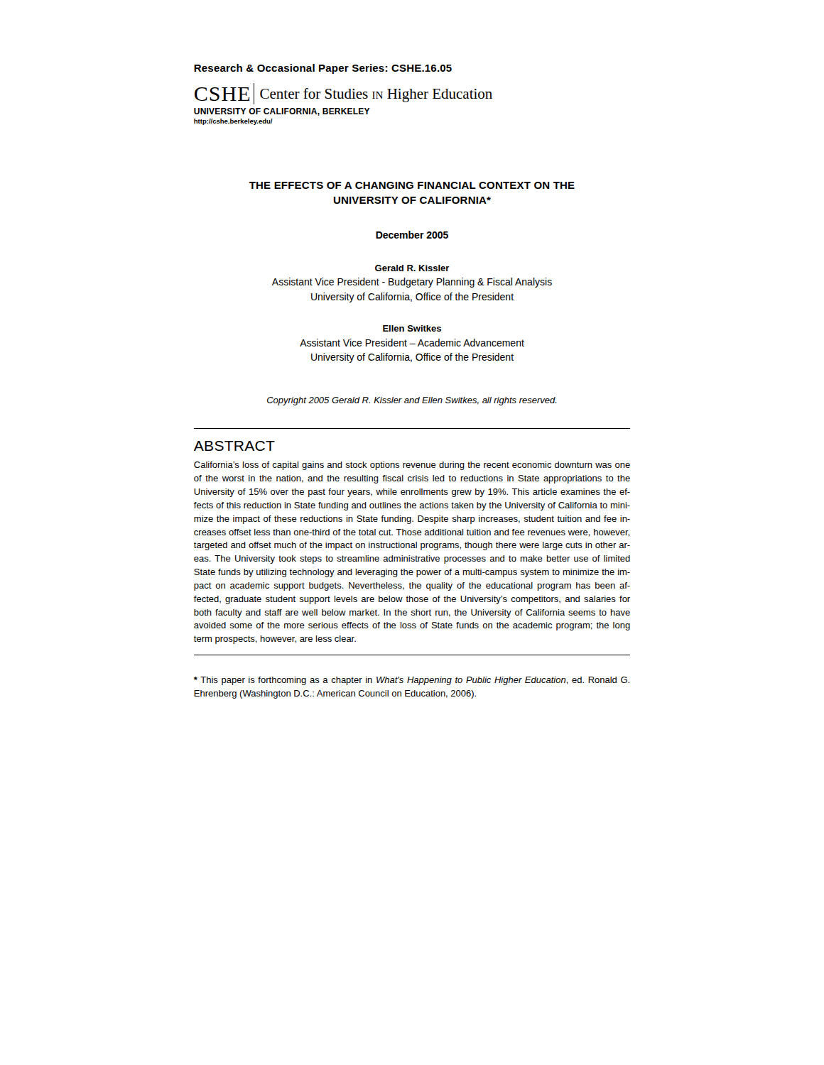Research & Occasional Paper Series: CSHE.16.05
CSHE Center for Studies in Higher Education
UNIVERSITY OF CALIFORNIA, BERKELEY
http://cshe.berkeley.edu/
THE EFFECTS OF A CHANGING FINANCIAL CONTEXT ON THE
UNIVERSITY OF CALIFORNIA*
December 2005
Gerald R. Kissler
Assistant Vice President - Budgetary Planning & Fiscal Analysis
University of California, Office of the President
Ellen Switkes
Assistant Vice President – Academic Advancement
University of California, Office of the President
Copyright 2005 Gerald R. Kissler and Ellen Switkes, all rights reserved.
ABSTRACT
California’s loss of capital gains and stock options revenue during the recent economic downturn was one of the worst in the nation, and the resulting fiscal crisis led to reductions in State appropriations to the University of 15% over the past four years, while enrollments grew by 19%. This article examines the effects of this reduction in State funding and outlines the actions taken by the University of California to minimize the impact of these reductions in State funding. Despite sharp increases, student tuition and fee increases offset less than one-third of the total cut. Those additional tuition and fee revenues were, however, targeted and offset much of the impact on instructional programs, though there were large cuts in other areas. The University took steps to streamline administrative processes and to make better use of limited State funds by utilizing technology and leveraging the power of a multi-campus system to minimize the impact on academic support budgets. Nevertheless, the quality of the educational program has been affected, graduate student support levels are below those of the University’s competitors, and salaries for both faculty and staff are well below market. In the short run, the University of California seems to have avoided some of the more serious effects of the loss of State funds on the academic program; the long term prospects, however, are less clear.
* This paper is forthcoming as a chapter in What's Happening to Public Higher Education, ed. Ronald G. Ehrenberg (Washington D.C.: American Council on Education, 2006).